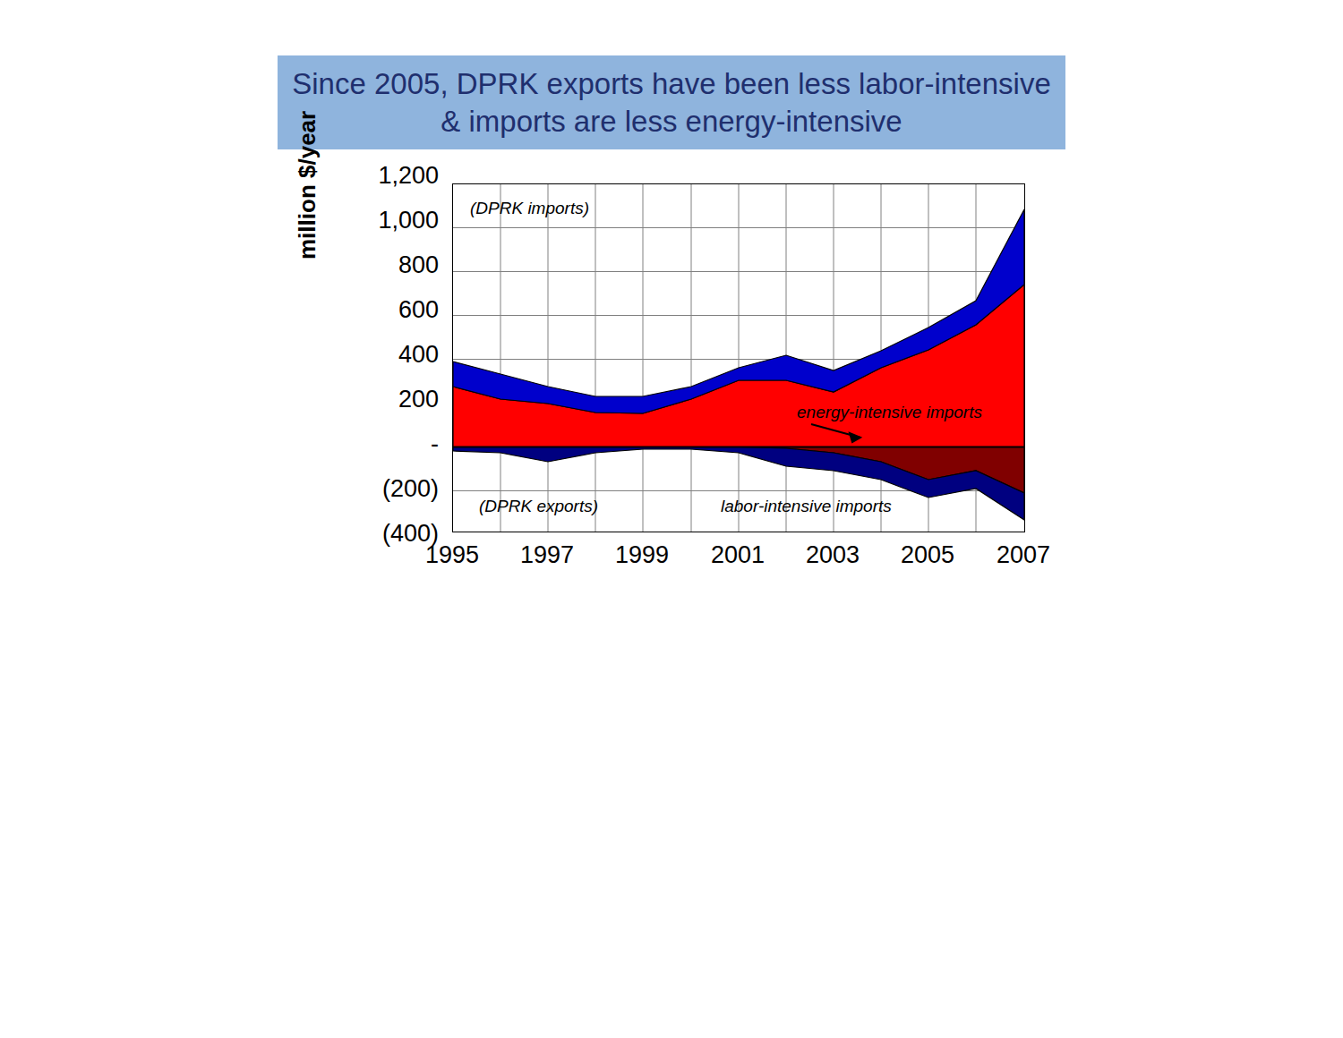Since 2005, DPRK exports have been less labor-intensive & imports are less energy-intensive
million $/year
1,200 1,000 800 600 400 200 - (200) (400)
(DPRK imports)
energy-intensive imports
(DPRK exports)
labor-intensive imports
1995 1997 1999 2001 2003 2005 2007